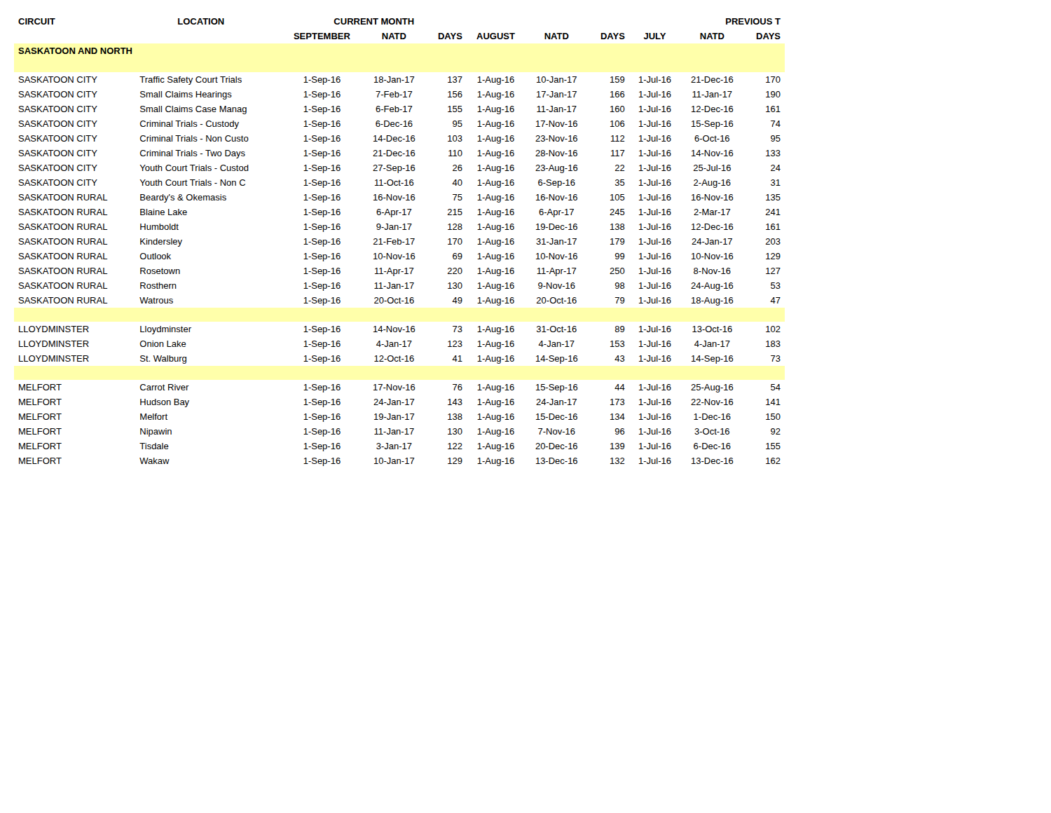| CIRCUIT | LOCATION | CURRENT MONTH | PREVIOUS T |
| --- | --- | --- | --- |
| | | SEPTEMBER | NATD | DAYS | AUGUST | NATD | DAYS | JULY | NATD | DAYS |
| SASKATOON AND NORTH |
| SASKATOON CITY | Traffic Safety Court Trials | 1-Sep-16 | 18-Jan-17 | 137 | 1-Aug-16 | 10-Jan-17 | 159 | 1-Jul-16 | 21-Dec-16 | 170 |
| SASKATOON CITY | Small Claims Hearings | 1-Sep-16 | 7-Feb-17 | 156 | 1-Aug-16 | 17-Jan-17 | 166 | 1-Jul-16 | 11-Jan-17 | 190 |
| SASKATOON CITY | Small Claims Case Manag | 1-Sep-16 | 6-Feb-17 | 155 | 1-Aug-16 | 11-Jan-17 | 160 | 1-Jul-16 | 12-Dec-16 | 161 |
| SASKATOON CITY | Criminal Trials - Custody | 1-Sep-16 | 6-Dec-16 | 95 | 1-Aug-16 | 17-Nov-16 | 106 | 1-Jul-16 | 15-Sep-16 | 74 |
| SASKATOON CITY | Criminal Trials - Non Custo | 1-Sep-16 | 14-Dec-16 | 103 | 1-Aug-16 | 23-Nov-16 | 112 | 1-Jul-16 | 6-Oct-16 | 95 |
| SASKATOON CITY | Criminal Trials - Two Days | 1-Sep-16 | 21-Dec-16 | 110 | 1-Aug-16 | 28-Nov-16 | 117 | 1-Jul-16 | 14-Nov-16 | 133 |
| SASKATOON CITY | Youth Court Trials - Custod | 1-Sep-16 | 27-Sep-16 | 26 | 1-Aug-16 | 23-Aug-16 | 22 | 1-Jul-16 | 25-Jul-16 | 24 |
| SASKATOON CITY | Youth Court Trials - Non C | 1-Sep-16 | 11-Oct-16 | 40 | 1-Aug-16 | 6-Sep-16 | 35 | 1-Jul-16 | 2-Aug-16 | 31 |
| SASKATOON RURAL | Beardy's & Okemasis | 1-Sep-16 | 16-Nov-16 | 75 | 1-Aug-16 | 16-Nov-16 | 105 | 1-Jul-16 | 16-Nov-16 | 135 |
| SASKATOON RURAL | Blaine Lake | 1-Sep-16 | 6-Apr-17 | 215 | 1-Aug-16 | 6-Apr-17 | 245 | 1-Jul-16 | 2-Mar-17 | 241 |
| SASKATOON RURAL | Humboldt | 1-Sep-16 | 9-Jan-17 | 128 | 1-Aug-16 | 19-Dec-16 | 138 | 1-Jul-16 | 12-Dec-16 | 161 |
| SASKATOON RURAL | Kindersley | 1-Sep-16 | 21-Feb-17 | 170 | 1-Aug-16 | 31-Jan-17 | 179 | 1-Jul-16 | 24-Jan-17 | 203 |
| SASKATOON RURAL | Outlook | 1-Sep-16 | 10-Nov-16 | 69 | 1-Aug-16 | 10-Nov-16 | 99 | 1-Jul-16 | 10-Nov-16 | 129 |
| SASKATOON RURAL | Rosetown | 1-Sep-16 | 11-Apr-17 | 220 | 1-Aug-16 | 11-Apr-17 | 250 | 1-Jul-16 | 8-Nov-16 | 127 |
| SASKATOON RURAL | Rosthern | 1-Sep-16 | 11-Jan-17 | 130 | 1-Aug-16 | 9-Nov-16 | 98 | 1-Jul-16 | 24-Aug-16 | 53 |
| SASKATOON RURAL | Watrous | 1-Sep-16 | 20-Oct-16 | 49 | 1-Aug-16 | 20-Oct-16 | 79 | 1-Jul-16 | 18-Aug-16 | 47 |
| LLOYDMINSTER | Lloydminster | 1-Sep-16 | 14-Nov-16 | 73 | 1-Aug-16 | 31-Oct-16 | 89 | 1-Jul-16 | 13-Oct-16 | 102 |
| LLOYDMINSTER | Onion Lake | 1-Sep-16 | 4-Jan-17 | 123 | 1-Aug-16 | 4-Jan-17 | 153 | 1-Jul-16 | 4-Jan-17 | 183 |
| LLOYDMINSTER | St. Walburg | 1-Sep-16 | 12-Oct-16 | 41 | 1-Aug-16 | 14-Sep-16 | 43 | 1-Jul-16 | 14-Sep-16 | 73 |
| MELFORT | Carrot River | 1-Sep-16 | 17-Nov-16 | 76 | 1-Aug-16 | 15-Sep-16 | 44 | 1-Jul-16 | 25-Aug-16 | 54 |
| MELFORT | Hudson Bay | 1-Sep-16 | 24-Jan-17 | 143 | 1-Aug-16 | 24-Jan-17 | 173 | 1-Jul-16 | 22-Nov-16 | 141 |
| MELFORT | Melfort | 1-Sep-16 | 19-Jan-17 | 138 | 1-Aug-16 | 15-Dec-16 | 134 | 1-Jul-16 | 1-Dec-16 | 150 |
| MELFORT | Nipawin | 1-Sep-16 | 11-Jan-17 | 130 | 1-Aug-16 | 7-Nov-16 | 96 | 1-Jul-16 | 3-Oct-16 | 92 |
| MELFORT | Tisdale | 1-Sep-16 | 3-Jan-17 | 122 | 1-Aug-16 | 20-Dec-16 | 139 | 1-Jul-16 | 6-Dec-16 | 155 |
| MELFORT | Wakaw | 1-Sep-16 | 10-Jan-17 | 129 | 1-Aug-16 | 13-Dec-16 | 132 | 1-Jul-16 | 13-Dec-16 | 162 |